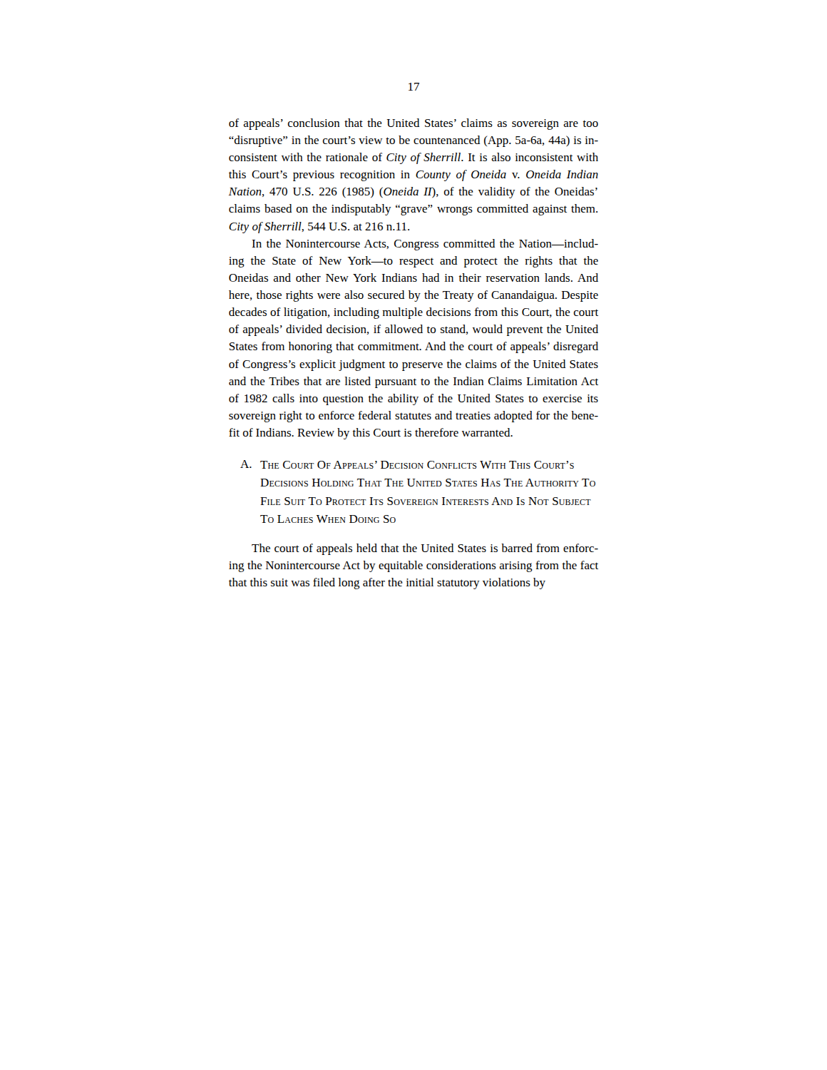17
of appeals’ conclusion that the United States’ claims as sovereign are too “disruptive” in the court’s view to be countenanced (App. 5a-6a, 44a) is inconsistent with the rationale of City of Sherrill. It is also inconsistent with this Court’s previous recognition in County of Oneida v. Oneida Indian Nation, 470 U.S. 226 (1985) (Oneida II), of the validity of the Oneidas’ claims based on the indisputably “grave” wrongs committed against them. City of Sherrill, 544 U.S. at 216 n.11.
In the Nonintercourse Acts, Congress committed the Nation—including the State of New York—to respect and protect the rights that the Oneidas and other New York Indians had in their reservation lands. And here, those rights were also secured by the Treaty of Canandaigua. Despite decades of litigation, including multiple decisions from this Court, the court of appeals’ divided decision, if allowed to stand, would prevent the United States from honoring that commitment. And the court of appeals’ disregard of Congress’s explicit judgment to preserve the claims of the United States and the Tribes that are listed pursuant to the Indian Claims Limitation Act of 1982 calls into question the ability of the United States to exercise its sovereign right to enforce federal statutes and treaties adopted for the benefit of Indians. Review by this Court is therefore warranted.
A. The Court Of Appeals’ Decision Conflicts With This Court’s Decisions Holding That The United States Has The Authority To File Suit To Protect Its Sovereign Interests And Is Not Subject To Laches When Doing So
The court of appeals held that the United States is barred from enforcing the Nonintercourse Act by equitable considerations arising from the fact that this suit was filed long after the initial statutory violations by